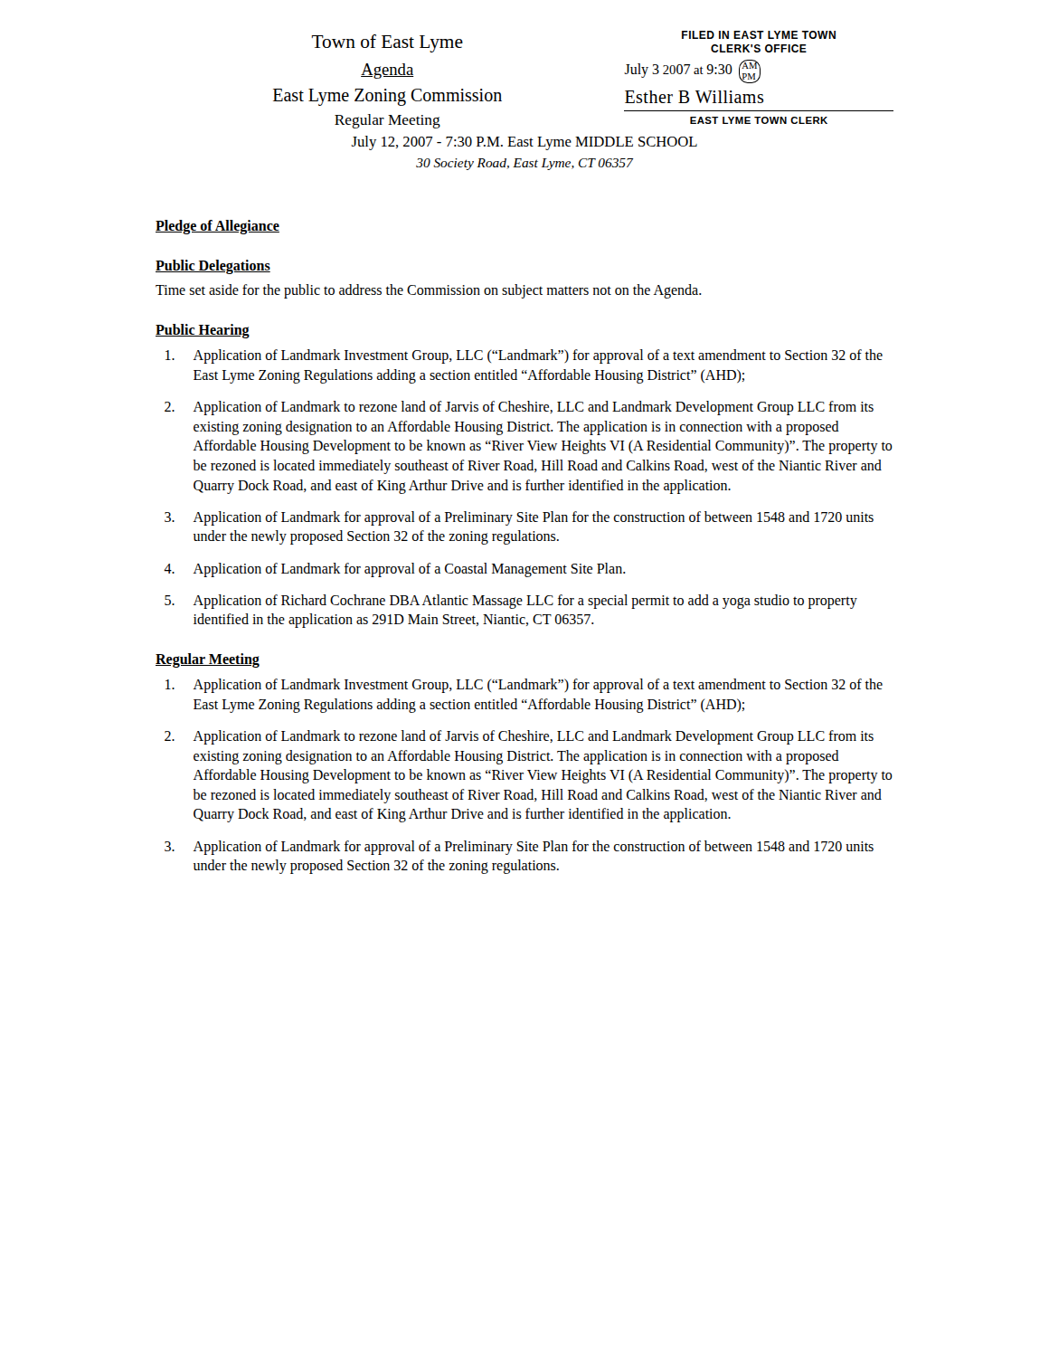FILED IN EAST LYME TOWN
CLERK'S OFFICE
July 3 2007 at 9:30 AM
PM
Esther B Williams
EAST LYME TOWN CLERK
Town of East Lyme
Agenda
East Lyme Zoning Commission
Regular Meeting
July 12, 2007 - 7:30 P.M. East Lyme MIDDLE SCHOOL
30 Society Road, East Lyme, CT 06357
Pledge of Allegiance
Public Delegations
Time set aside for the public to address the Commission on subject matters not on the Agenda.
Public Hearing
Application of Landmark Investment Group, LLC (“Landmark”) for approval of a text amendment to Section 32 of the East Lyme Zoning Regulations adding a section entitled “Affordable Housing District” (AHD);
Application of Landmark to rezone land of Jarvis of Cheshire, LLC and Landmark Development Group LLC from its existing zoning designation to an Affordable Housing District. The application is in connection with a proposed Affordable Housing Development to be known as “River View Heights VI (A Residential Community)”. The property to be rezoned is located immediately southeast of River Road, Hill Road and Calkins Road, west of the Niantic River and Quarry Dock Road, and east of King Arthur Drive and is further identified in the application.
Application of Landmark for approval of a Preliminary Site Plan for the construction of between 1548 and 1720 units under the newly proposed Section 32 of the zoning regulations.
Application of Landmark for approval of a Coastal Management Site Plan.
Application of Richard Cochrane DBA Atlantic Massage LLC for a special permit to add a yoga studio to property identified in the application as 291D Main Street, Niantic, CT 06357.
Regular Meeting
Application of Landmark Investment Group, LLC (“Landmark”) for approval of a text amendment to Section 32 of the East Lyme Zoning Regulations adding a section entitled “Affordable Housing District” (AHD);
Application of Landmark to rezone land of Jarvis of Cheshire, LLC and Landmark Development Group LLC from its existing zoning designation to an Affordable Housing District. The application is in connection with a proposed Affordable Housing Development to be known as “River View Heights VI (A Residential Community)”. The property to be rezoned is located immediately southeast of River Road, Hill Road and Calkins Road, west of the Niantic River and Quarry Dock Road, and east of King Arthur Drive and is further identified in the application.
Application of Landmark for approval of a Preliminary Site Plan for the construction of between 1548 and 1720 units under the newly proposed Section 32 of the zoning regulations.